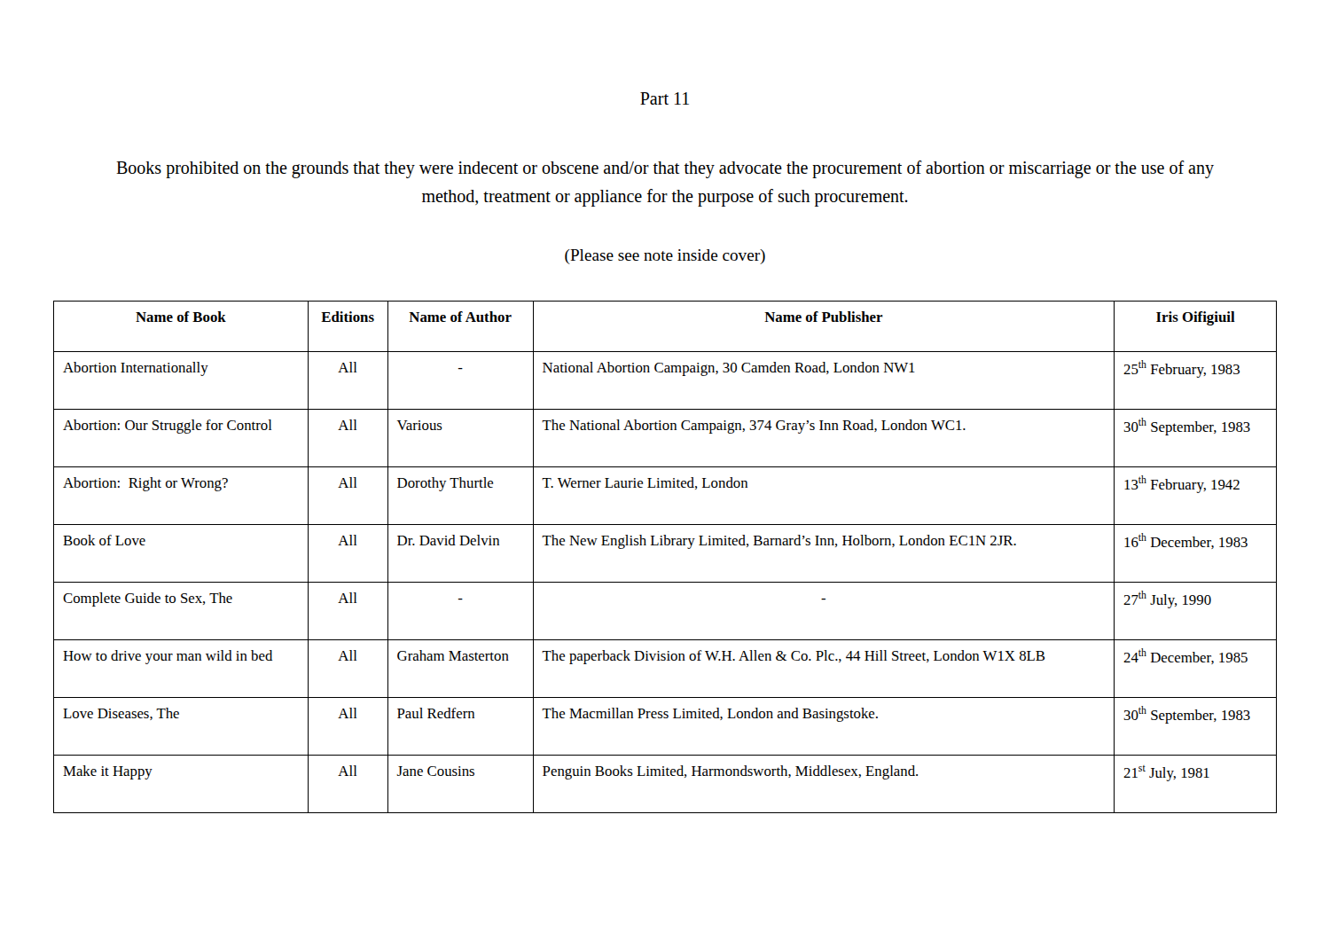Part 11
Books prohibited on the grounds that they were indecent or obscene and/or that they advocate the procurement of abortion or miscarriage or the use of any method, treatment or appliance for the purpose of such procurement.
(Please see note inside cover)
| Name of Book | Editions | Name of Author | Name of Publisher | Iris Oifigiuil |
| --- | --- | --- | --- | --- |
| Abortion Internationally | All | - | National Abortion Campaign, 30 Camden Road, London NW1 | 25 th February, 1983 |
| Abortion: Our Struggle for Control | All | Various | The National Abortion Campaign, 374 Gray’s Inn Road, London WC1. | 30 th September, 1983 |
| Abortion: Right or Wrong? | All | Dorothy Thurtle | T. Werner Laurie Limited, London | 13 th February, 1942 |
| Book of Love | All | Dr. David Delvin | The New English Library Limited, Barnard’s Inn, Holborn, London EC1N 2JR. | 16 th December, 1983 |
| Complete Guide to Sex, The | All | - | - | 27 th July, 1990 |
| How to drive your man wild in bed | All | Graham Masterton | The paperback Division of W.H. Allen & Co. Plc., 44 Hill Street, London W1X 8LB | 24 th December, 1985 |
| Love Diseases, The | All | Paul Redfern | The Macmillan Press Limited, London and Basingstoke. | 30 th September, 1983 |
| Make it Happy | All | Jane Cousins | Penguin Books Limited, Harmondsworth, Middlesex, England. | 21 st July, 1981 |